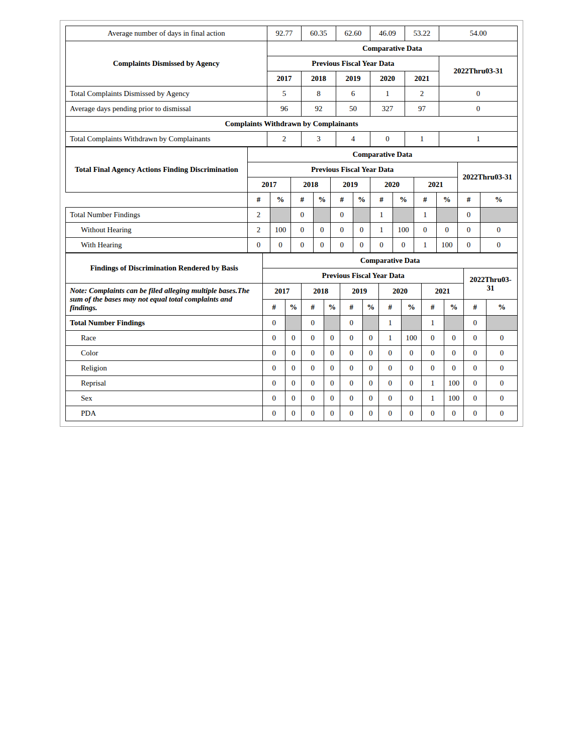| Average number of days in final action | 92.77 | 60.35 | 62.60 | 46.09 | 53.22 | 54.00 |
| Complaints Dismissed by Agency | Comparative Data |
| Previous Fiscal Year Data | 2022Thru03-31 |
| 2017 | 2018 | 2019 | 2020 | 2021 |
| Total Complaints Dismissed by Agency | 5 | 8 | 6 | 1 | 2 | 0 |
| Average days pending prior to dismissal | 96 | 92 | 50 | 327 | 97 | 0 |
| Complaints Withdrawn by Complainants |
| Total Complaints Withdrawn by Complainants | 2 | 3 | 4 | 0 | 1 | 1 |
| Total Final Agency Actions Finding Discrimination | Comparative Data |
| Previous Fiscal Year Data | 2022Thru03-31 |
| 2017 | 2018 | 2019 | 2020 | 2021 |
| | # | % | # | % | # | % | # | % | # | % | # | % |
| Total Number Findings | 2 | | 0 | | 0 | | 1 | | 1 | | 0 | |
| Without Hearing | 2 | 100 | 0 | 0 | 0 | 0 | 1 | 100 | 0 | 0 | 0 | 0 |
| With Hearing | 0 | 0 | 0 | 0 | 0 | 0 | 0 | 0 | 1 | 100 | 0 | 0 |
| Findings of Discrimination Rendered by Basis | Comparative Data |
| Previous Fiscal Year Data | 2022Thru03-31 |
| Note: Complaints can be filed alleging multiple bases.The sum of the bases may not equal total complaints and findings. | 2017 | 2018 | 2019 | 2020 | 2021 |
| # | % | # | % | # | % | # | % | # | % | # | % |
| Total Number Findings | 0 | | 0 | | 0 | | 1 | | 1 | | 0 | |
| Race | 0 | 0 | 0 | 0 | 0 | 0 | 1 | 100 | 0 | 0 | 0 | 0 |
| Color | 0 | 0 | 0 | 0 | 0 | 0 | 0 | 0 | 0 | 0 | 0 | 0 |
| Religion | 0 | 0 | 0 | 0 | 0 | 0 | 0 | 0 | 0 | 0 | 0 | 0 |
| Reprisal | 0 | 0 | 0 | 0 | 0 | 0 | 0 | 0 | 1 | 100 | 0 | 0 |
| Sex | 0 | 0 | 0 | 0 | 0 | 0 | 0 | 0 | 1 | 100 | 0 | 0 |
| PDA | 0 | 0 | 0 | 0 | 0 | 0 | 0 | 0 | 0 | 0 | 0 | 0 |